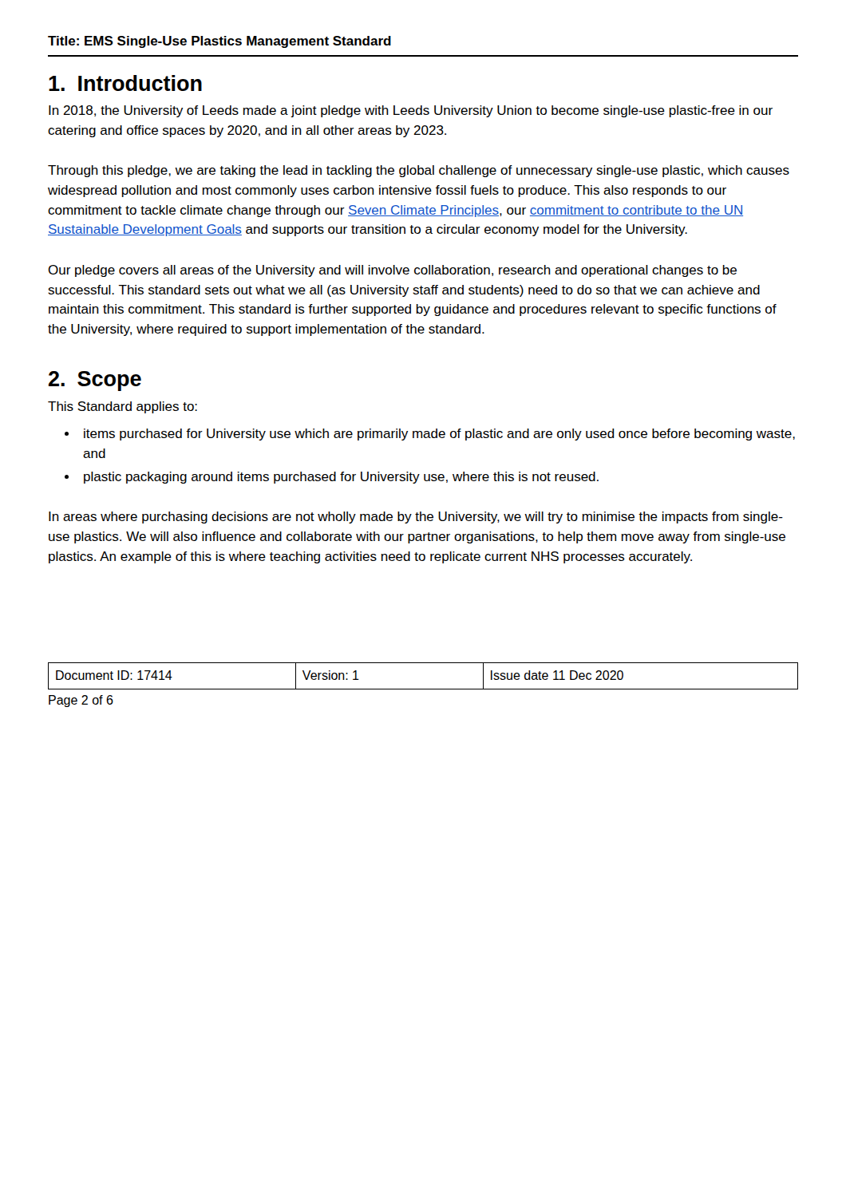Title: EMS Single-Use Plastics Management Standard
1. Introduction
In 2018, the University of Leeds made a joint pledge with Leeds University Union to become single-use plastic-free in our catering and office spaces by 2020, and in all other areas by 2023.
Through this pledge, we are taking the lead in tackling the global challenge of unnecessary single-use plastic, which causes widespread pollution and most commonly uses carbon intensive fossil fuels to produce. This also responds to our commitment to tackle climate change through our Seven Climate Principles, our commitment to contribute to the UN Sustainable Development Goals and supports our transition to a circular economy model for the University.
Our pledge covers all areas of the University and will involve collaboration, research and operational changes to be successful. This standard sets out what we all (as University staff and students) need to do so that we can achieve and maintain this commitment. This standard is further supported by guidance and procedures relevant to specific functions of the University, where required to support implementation of the standard.
2. Scope
This Standard applies to:
items purchased for University use which are primarily made of plastic and are only used once before becoming waste, and
plastic packaging around items purchased for University use, where this is not reused.
In areas where purchasing decisions are not wholly made by the University, we will try to minimise the impacts from single-use plastics. We will also influence and collaborate with our partner organisations, to help them move away from single-use plastics. An example of this is where teaching activities need to replicate current NHS processes accurately.
| Document ID: 17414 | Version: 1 | Issue date 11 Dec 2020 |
Page 2 of 6